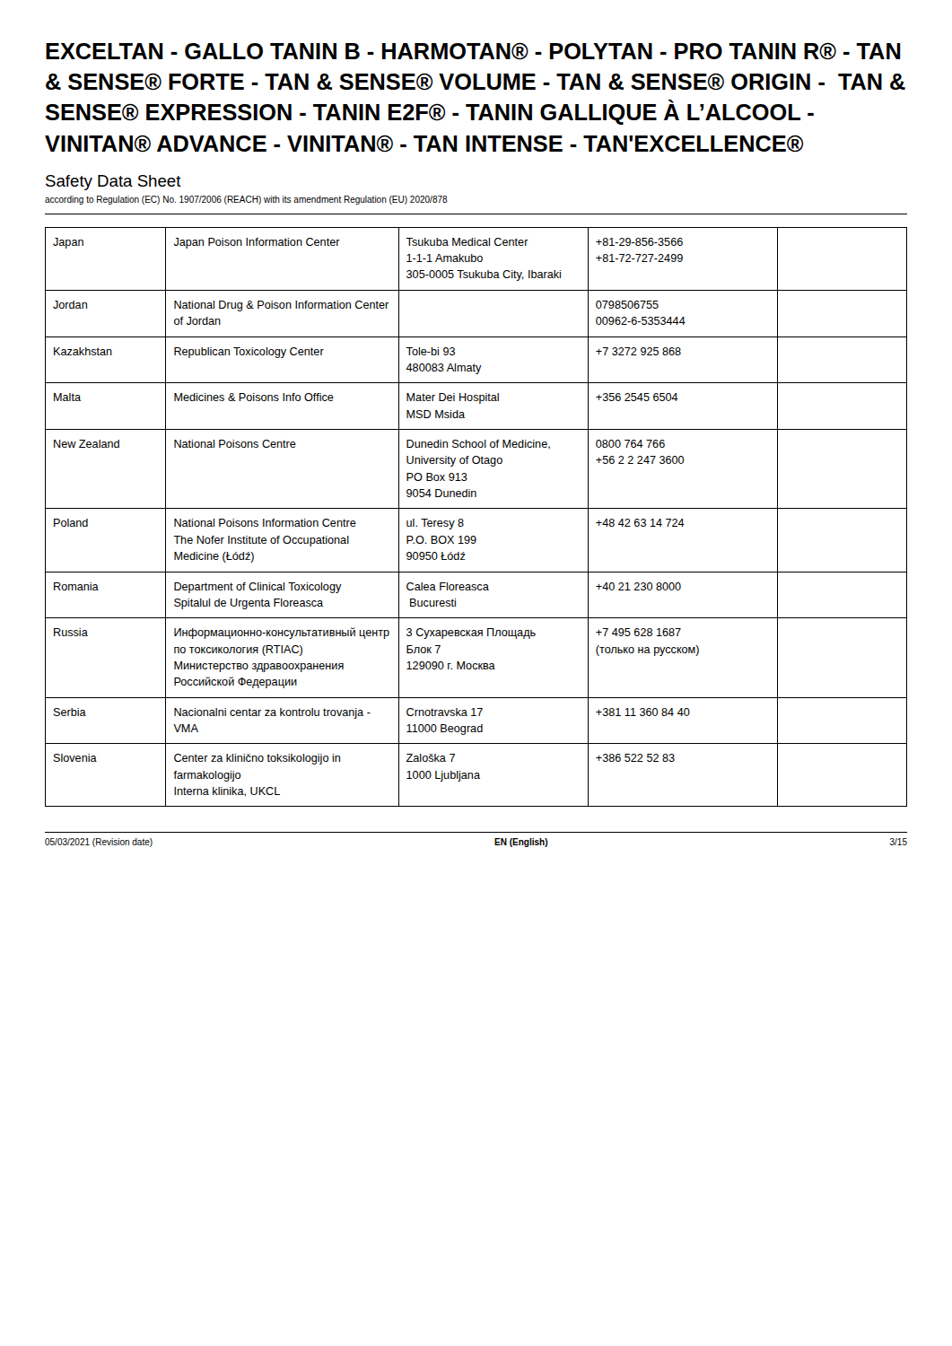EXCELTAN - GALLO TANIN B - HARMOTAN® - POLYTAN - PRO TANIN R® - TAN & SENSE® FORTE - TAN & SENSE® VOLUME - TAN & SENSE® ORIGIN - TAN & SENSE® EXPRESSION - TANIN E2F® - TANIN GALLIQUE À L’ALCOOL - VINITAN® ADVANCE - VINITAN® - TAN INTENSE - TAN'EXCELLENCE®
Safety Data Sheet
according to Regulation (EC) No. 1907/2006 (REACH) with its amendment Regulation (EU) 2020/878
| Japan | Japan Poison Information Center | Tsukuba Medical Center 1-1-1 Amakubo 305-0005 Tsukuba City, Ibaraki | +81-29-856-3566 +81-72-727-2499 | |
| Jordan | National Drug & Poison Information Center of Jordan | | 0798506755 00962-6-5353444 | |
| Kazakhstan | Republican Toxicology Center | Tole-bi 93 480083 Almaty | +7 3272 925 868 | |
| Malta | Medicines & Poisons Info Office | Mater Dei Hospital MSD Msida | +356 2545 6504 | |
| New Zealand | National Poisons Centre | Dunedin School of Medicine, University of Otago PO Box 913 9054 Dunedin | 0800 764 766 +56 2 2 247 3600 | |
| Poland | National Poisons Information Centre The Nofer Institute of Occupational Medicine (Łódź) | ul. Teresy 8 P.O. BOX 199 90950 Łódź | +48 42 63 14 724 | |
| Romania | Department of Clinical Toxicology Spitalul de Urgenta Floreasca | Calea Floreasca Bucuresti | +40 21 230 8000 | |
| Russia | Информационно-консультативный центр по токсикология (RTIAC) Министерство здравоохранения Российской Федерации | 3 Сухаревская Площадь Блок 7 129090 г. Москва | +7 495 628 1687 (только на русском) | |
| Serbia | Nacionalni centar za kontrolu trovanja - VMA | Crnotravska 17 11000 Beograd | +381 11 360 84 40 | |
| Slovenia | Center za klinično toksikologijo in farmakologijo Interna klinika, UKCL | Zaloška 7 1000 Ljubljana | +386 522 52 83 | |
05/03/2021 (Revision date) EN (English) 3/15